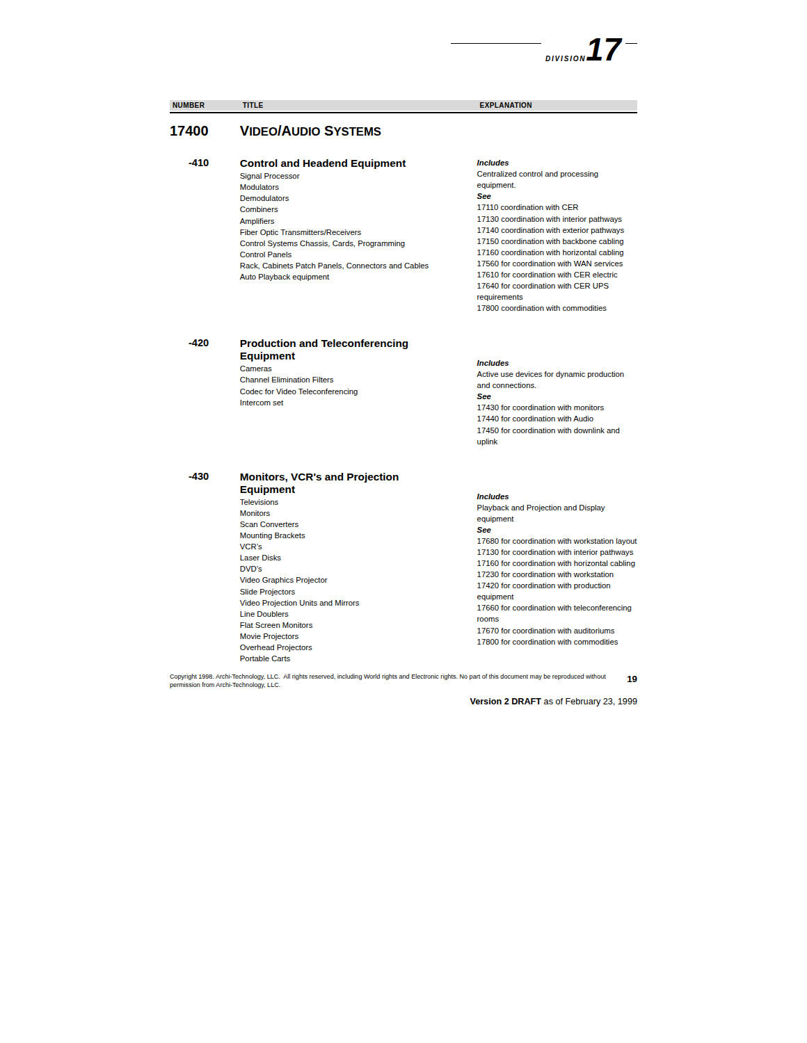DIVISION
17
NUMBER
TITLE
EXPLANATION
17400
VIDEO/AUDIO SYSTEMS
-410
Control and Headend Equipment
Signal Processor
Modulators
Demodulators
Combiners
Amplifiers
Fiber Optic Transmitters/Receivers
Control Systems Chassis, Cards, Programming
Control Panels
Rack, Cabinets Patch Panels, Connectors and Cables
Auto Playback equipment
Includes
Centralized control and processing equipment.
See
17110 coordination with CER
17130 coordination with interior pathways
17140 coordination with exterior pathways
17150 coordination with backbone cabling
17160 coordination with horizontal cabling
17560 for coordination with WAN services
17610 for coordination with CER electric
17640 for coordination with CER UPS requirements
17800 coordination with commodities
-420
Production and Teleconferencing
Equipment
Cameras
Channel Elimination Filters
Codec for Video Teleconferencing
Intercom set
Includes
Active use devices for dynamic production and connections.
See
17430 for coordination with monitors
17440 for coordination with Audio
17450 for coordination with downlink and uplink
-430
Monitors, VCR's and Projection
Equipment
Televisions
Monitors
Scan Converters
Mounting Brackets
VCR’s
Laser Disks
DVD’s
Video Graphics Projector
Slide Projectors
Video Projection Units and Mirrors
Line Doublers
Flat Screen Monitors
Movie Projectors
Overhead Projectors
Portable Carts
Includes
Playback and Projection and Display equipment
See
17680 for coordination with workstation layout
17130 for coordination with interior pathways
17160 for coordination with horizontal cabling
17230 for coordination with workstation
17420 for coordination with production equipment
17660 for coordination with teleconferencing rooms
17670 for coordination with auditoriums
17800 for coordination with commodities
Copyright 1998. Archi-Technology, LLC. All rights reserved, including World rights and Electronic rights. No part of this document may be reproduced without permission from Archi-Technology, LLC.
19
Version 2 DRAFT as of February 23, 1999